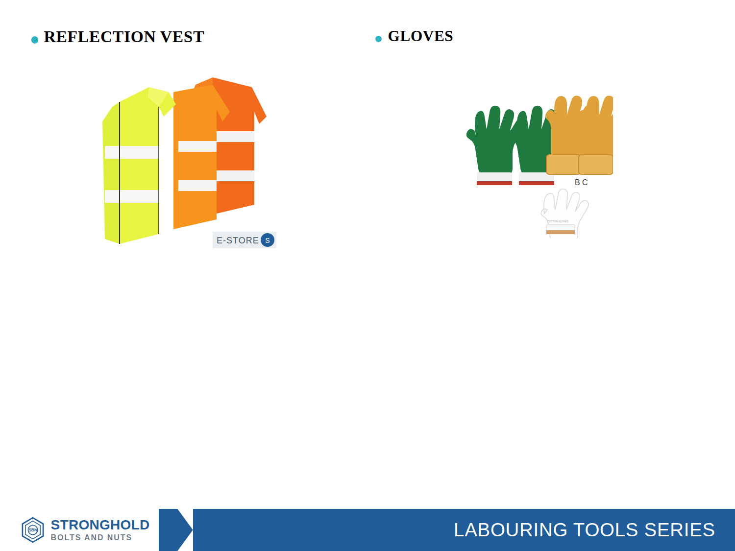REFLECTION VEST
Reflective safety vests E-STORE S
GLOVES
Work gloves B C COTTON GLOVES
Stronghold Bolts and Nuts logo SBN STRONGHOLD BOLTS AND NUTS
LABOURING TOOLS SERIES